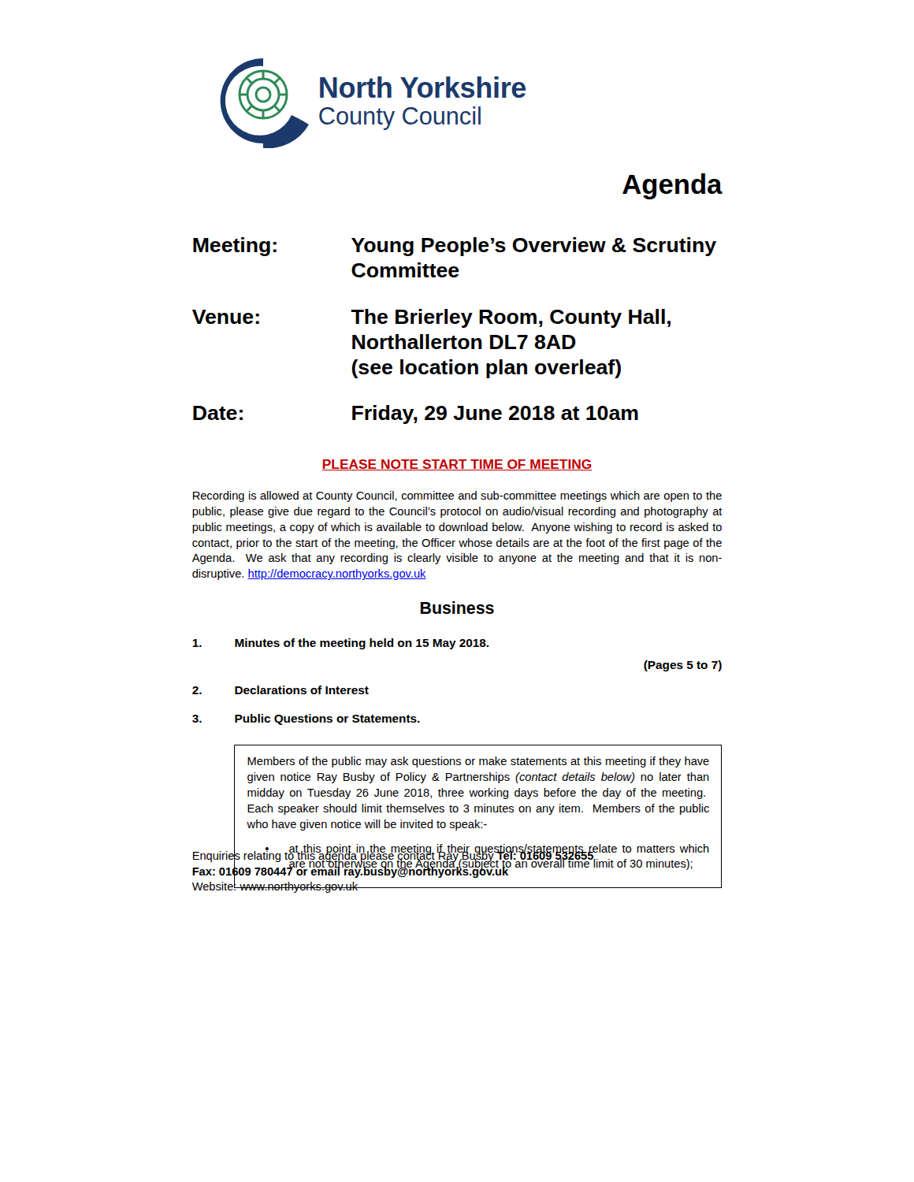North Yorkshire County Council
Agenda
| Meeting: | Young People’s Overview & Scrutiny Committee |
| Venue: | The Brierley Room, County Hall, Northallerton DL7 8AD (see location plan overleaf) |
| Date: | Friday, 29 June 2018 at 10am |
PLEASE NOTE START TIME OF MEETING
Recording is allowed at County Council, committee and sub-committee meetings which are open to the public, please give due regard to the Council’s protocol on audio/visual recording and photography at public meetings, a copy of which is available to download below. Anyone wishing to record is asked to contact, prior to the start of the meeting, the Officer whose details are at the foot of the first page of the Agenda. We ask that any recording is clearly visible to anyone at the meeting and that it is non-disruptive. http://democracy.northyorks.gov.uk
Business
| 1. | Minutes of the meeting held on 15 May 2018. |
(Pages 5 to 7)
| 2. | Declarations of Interest |
| 3. | Public Questions or Statements. |
Members of the public may ask questions or make statements at this meeting if they have given notice Ray Busby of Policy & Partnerships (contact details below) no later than midday on Tuesday 26 June 2018, three working days before the day of the meeting. Each speaker should limit themselves to 3 minutes on any item. Members of the public who have given notice will be invited to speak:-
at this point in the meeting if their questions/statements relate to matters which are not otherwise on the Agenda (subject to an overall time limit of 30 minutes);
Enquiries relating to this agenda please contact Ray Busby Tel: 01609 532655
Fax: 01609 780447 or email ray.busby@northyorks.gov.uk
Website: www.northyorks.gov.uk